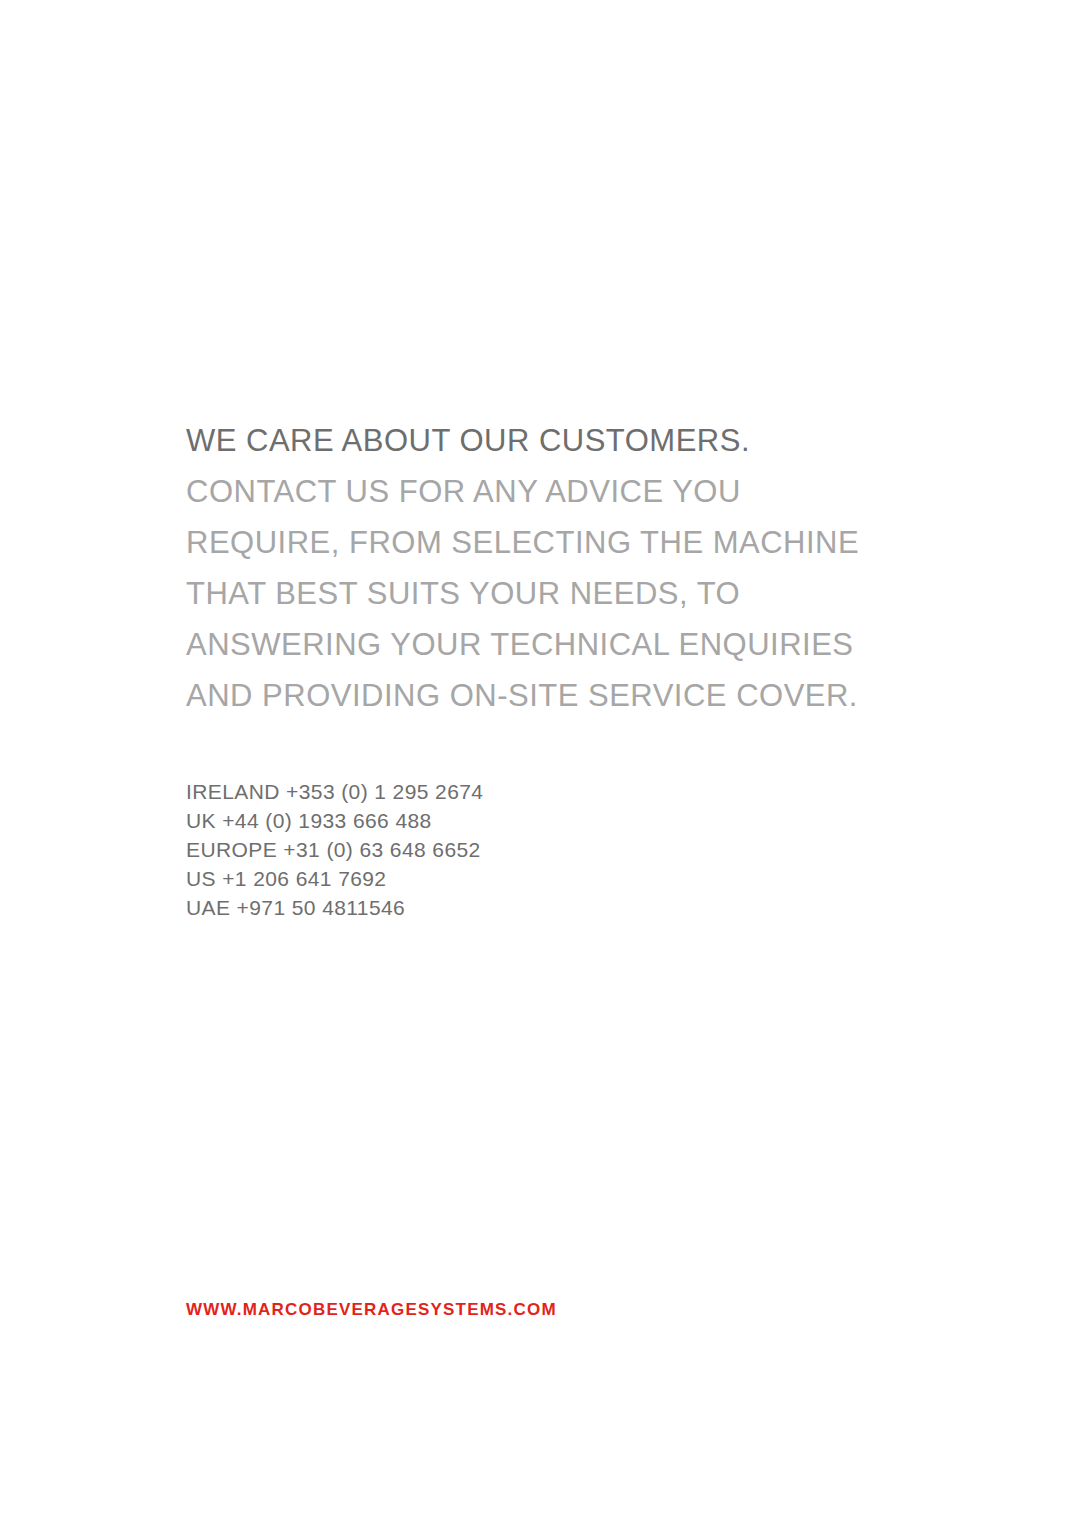We care about our customers.
Contact us for any advice you require, from selecting the machine that best suits your needs, to answering your technical enquiries and providing on-site service cover.
Ireland +353 (0) 1 295 2674
UK +44 (0) 1933 666 488
Europe +31 (0) 63 648 6652
US +1 206 641 7692
UAE +971 50 4811546
www.marcobeveragesystems.com